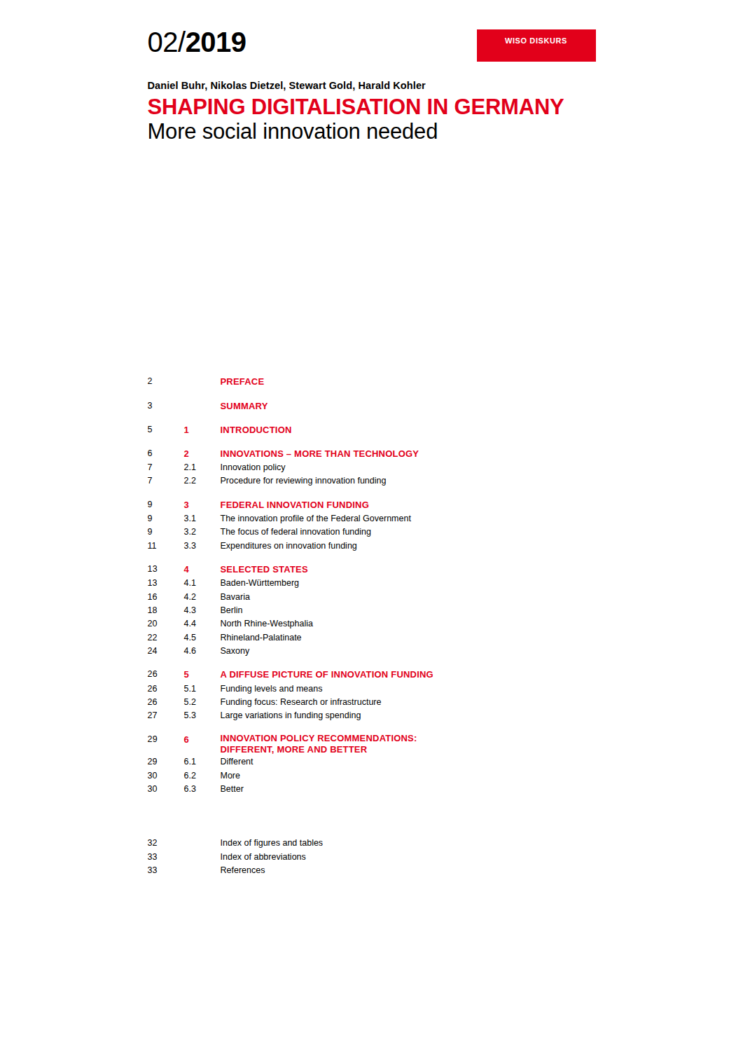02/2019
WISO DISKURS
Daniel Buhr, Nikolas Dietzel, Stewart Gold, Harald Kohler
SHAPING DIGITALISATION IN GERMANY More social innovation needed
| 2 | | PREFACE |
| 3 | | SUMMARY |
| 5 | 1 | INTRODUCTION |
| 6 | 2 | INNOVATIONS – MORE THAN TECHNOLOGY |
| 7 | 2.1 | Innovation policy |
| 7 | 2.2 | Procedure for reviewing innovation funding |
| 9 | 3 | FEDERAL INNOVATION FUNDING |
| 9 | 3.1 | The innovation profile of the Federal Government |
| 9 | 3.2 | The focus of federal innovation funding |
| 11 | 3.3 | Expenditures on innovation funding |
| 13 | 4 | SELECTED STATES |
| 13 | 4.1 | Baden-Württemberg |
| 16 | 4.2 | Bavaria |
| 18 | 4.3 | Berlin |
| 20 | 4.4 | North Rhine-Westphalia |
| 22 | 4.5 | Rhineland-Palatinate |
| 24 | 4.6 | Saxony |
| 26 | 5 | A DIFFUSE PICTURE OF INNOVATION FUNDING |
| 26 | 5.1 | Funding levels and means |
| 26 | 5.2 | Funding focus: Research or infrastructure |
| 27 | 5.3 | Large variations in funding spending |
| 29 | 6 | INNOVATION POLICY RECOMMENDATIONS: DIFFERENT, MORE AND BETTER |
| 29 | 6.1 | Different |
| 30 | 6.2 | More |
| 30 | 6.3 | Better |
| 32 | | Index of figures and tables |
| 33 | | Index of abbreviations |
| 33 | | References |